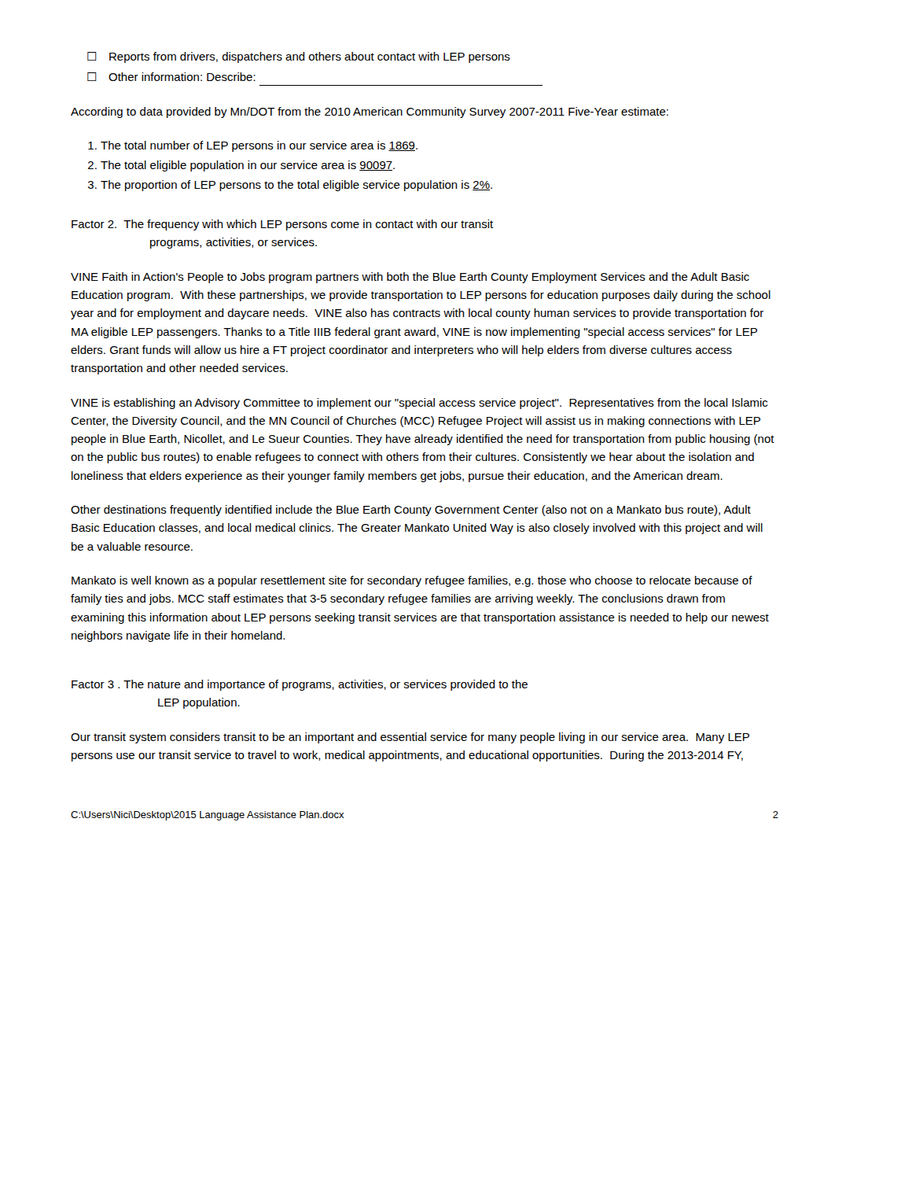Reports from drivers, dispatchers and others about contact with LEP persons
Other information: Describe:
According to data provided by Mn/DOT from the 2010 American Community Survey 2007-2011 Five-Year estimate:
The total number of LEP persons in our service area is 1869.
The total eligible population in our service area is 90097.
The proportion of LEP persons to the total eligible service population is 2%.
Factor 2. The frequency with which LEP persons come in contact with our transit programs, activities, or services.
VINE Faith in Action's People to Jobs program partners with both the Blue Earth County Employment Services and the Adult Basic Education program. With these partnerships, we provide transportation to LEP persons for education purposes daily during the school year and for employment and daycare needs. VINE also has contracts with local county human services to provide transportation for MA eligible LEP passengers. Thanks to a Title IIIB federal grant award, VINE is now implementing "special access services" for LEP elders. Grant funds will allow us hire a FT project coordinator and interpreters who will help elders from diverse cultures access transportation and other needed services.
VINE is establishing an Advisory Committee to implement our "special access service project". Representatives from the local Islamic Center, the Diversity Council, and the MN Council of Churches (MCC) Refugee Project will assist us in making connections with LEP people in Blue Earth, Nicollet, and Le Sueur Counties. They have already identified the need for transportation from public housing (not on the public bus routes) to enable refugees to connect with others from their cultures. Consistently we hear about the isolation and loneliness that elders experience as their younger family members get jobs, pursue their education, and the American dream.
Other destinations frequently identified include the Blue Earth County Government Center (also not on a Mankato bus route), Adult Basic Education classes, and local medical clinics. The Greater Mankato United Way is also closely involved with this project and will be a valuable resource.
Mankato is well known as a popular resettlement site for secondary refugee families, e.g. those who choose to relocate because of family ties and jobs. MCC staff estimates that 3-5 secondary refugee families are arriving weekly. The conclusions drawn from examining this information about LEP persons seeking transit services are that transportation assistance is needed to help our newest neighbors navigate life in their homeland.
Factor 3 . The nature and importance of programs, activities, or services provided to the LEP population.
Our transit system considers transit to be an important and essential service for many people living in our service area. Many LEP persons use our transit service to travel to work, medical appointments, and educational opportunities. During the 2013-2014 FY,
C:\Users\Nici\Desktop\2015 Language Assistance Plan.docx 2